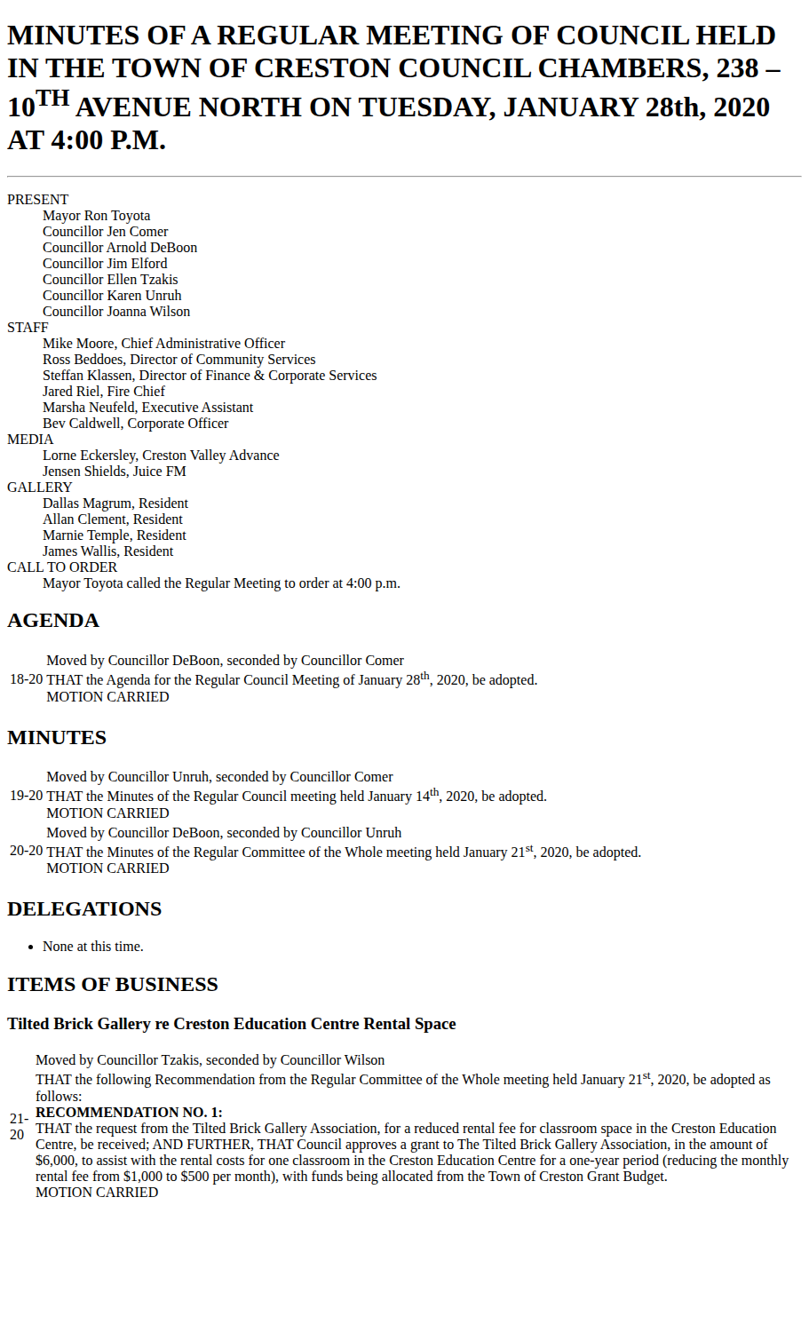MINUTES OF A REGULAR MEETING OF COUNCIL HELD IN THE TOWN OF CRESTON COUNCIL CHAMBERS, 238 – 10TH AVENUE NORTH ON TUESDAY, JANUARY 28th, 2020 AT 4:00 P.M.
PRESENT
Mayor Ron Toyota
Councillor Jen Comer
Councillor Arnold DeBoon
Councillor Jim Elford
Councillor Ellen Tzakis
Councillor Karen Unruh
Councillor Joanna Wilson
STAFF
Mike Moore, Chief Administrative Officer
Ross Beddoes, Director of Community Services
Steffan Klassen, Director of Finance & Corporate Services
Jared Riel, Fire Chief
Marsha Neufeld, Executive Assistant
Bev Caldwell, Corporate Officer
MEDIA
Lorne Eckersley, Creston Valley Advance
Jensen Shields, Juice FM
GALLERY
Dallas Magrum, Resident
Allan Clement, Resident
Marnie Temple, Resident
James Wallis, Resident
CALL TO ORDER
Mayor Toyota called the Regular Meeting to order at 4:00 p.m.
AGENDA
| 18-20 | Moved by Councillor DeBoon, seconded by Councillor Comer THAT the Agenda for the Regular Council Meeting of January 28 th , 2020, be adopted. MOTION CARRIED |
MINUTES
| 19-20 | Moved by Councillor Unruh, seconded by Councillor Comer THAT the Minutes of the Regular Council meeting held January 14 th , 2020, be adopted. MOTION CARRIED |
| 20-20 | Moved by Councillor DeBoon, seconded by Councillor Unruh THAT the Minutes of the Regular Committee of the Whole meeting held January 21 st , 2020, be adopted. MOTION CARRIED |
DELEGATIONS
None at this time.
ITEMS OF BUSINESS
Tilted Brick Gallery re Creston Education Centre Rental Space
| 21-20 | Moved by Councillor Tzakis, seconded by Councillor Wilson THAT the following Recommendation from the Regular Committee of the Whole meeting held January 21 st , 2020, be adopted as follows: RECOMMENDATION NO. 1: THAT the request from the Tilted Brick Gallery Association, for a reduced rental fee for classroom space in the Creston Education Centre, be received; AND FURTHER, THAT Council approves a grant to The Tilted Brick Gallery Association, in the amount of $6,000, to assist with the rental costs for one classroom in the Creston Education Centre for a one-year period (reducing the monthly rental fee from $1,000 to $500 per month), with funds being allocated from the Town of Creston Grant Budget. MOTION CARRIED |